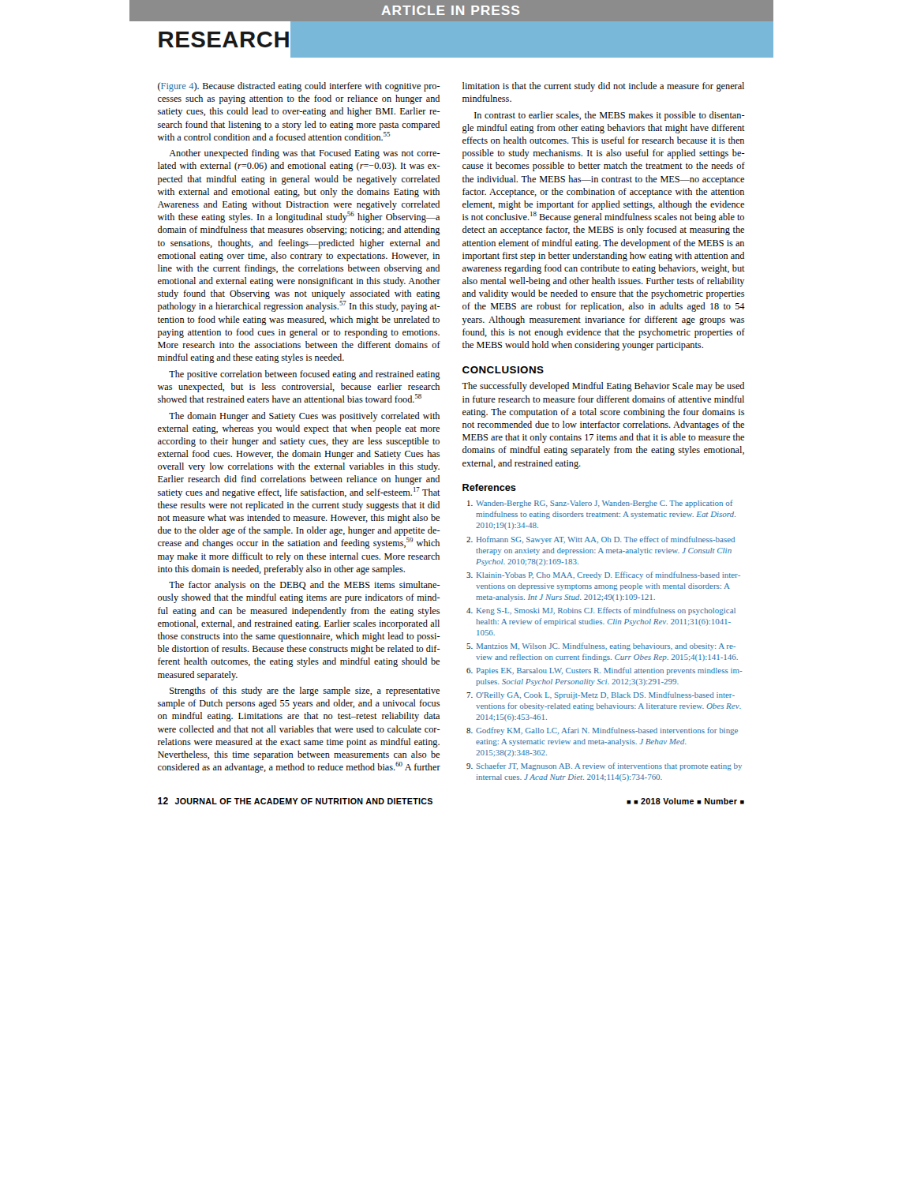ARTICLE IN PRESS
RESEARCH
(Figure 4). Because distracted eating could interfere with cognitive processes such as paying attention to the food or reliance on hunger and satiety cues, this could lead to over-eating and higher BMI. Earlier research found that listening to a story led to eating more pasta compared with a control condition and a focused attention condition.55
Another unexpected finding was that Focused Eating was not correlated with external (r=0.06) and emotional eating (r=−0.03). It was expected that mindful eating in general would be negatively correlated with external and emotional eating, but only the domains Eating with Awareness and Eating without Distraction were negatively correlated with these eating styles. In a longitudinal study56 higher Observing—a domain of mindfulness that measures observing; noticing; and attending to sensations, thoughts, and feelings—predicted higher external and emotional eating over time, also contrary to expectations. However, in line with the current findings, the correlations between observing and emotional and external eating were nonsignificant in this study. Another study found that Observing was not uniquely associated with eating pathology in a hierarchical regression analysis.57 In this study, paying attention to food while eating was measured, which might be unrelated to paying attention to food cues in general or to responding to emotions. More research into the associations between the different domains of mindful eating and these eating styles is needed.
The positive correlation between focused eating and restrained eating was unexpected, but is less controversial, because earlier research showed that restrained eaters have an attentional bias toward food.58
The domain Hunger and Satiety Cues was positively correlated with external eating, whereas you would expect that when people eat more according to their hunger and satiety cues, they are less susceptible to external food cues. However, the domain Hunger and Satiety Cues has overall very low correlations with the external variables in this study. Earlier research did find correlations between reliance on hunger and satiety cues and negative effect, life satisfaction, and self-esteem.17 That these results were not replicated in the current study suggests that it did not measure what was intended to measure. However, this might also be due to the older age of the sample. In older age, hunger and appetite decrease and changes occur in the satiation and feeding systems,59 which may make it more difficult to rely on these internal cues. More research into this domain is needed, preferably also in other age samples.
The factor analysis on the DEBQ and the MEBS items simultaneously showed that the mindful eating items are pure indicators of mindful eating and can be measured independently from the eating styles emotional, external, and restrained eating. Earlier scales incorporated all those constructs into the same questionnaire, which might lead to possible distortion of results. Because these constructs might be related to different health outcomes, the eating styles and mindful eating should be measured separately.
Strengths of this study are the large sample size, a representative sample of Dutch persons aged 55 years and older, and a univocal focus on mindful eating. Limitations are that no test–retest reliability data were collected and that not all variables that were used to calculate correlations were measured at the exact same time point as mindful eating. Nevertheless, this time separation between measurements can also be considered as an advantage, a method to reduce method bias.60 A further limitation is that the current study did not include a measure for general mindfulness.
In contrast to earlier scales, the MEBS makes it possible to disentangle mindful eating from other eating behaviors that might have different effects on health outcomes. This is useful for research because it is then possible to study mechanisms. It is also useful for applied settings because it becomes possible to better match the treatment to the needs of the individual. The MEBS has—in contrast to the MES—no acceptance factor. Acceptance, or the combination of acceptance with the attention element, might be important for applied settings, although the evidence is not conclusive.18 Because general mindfulness scales not being able to detect an acceptance factor, the MEBS is only focused at measuring the attention element of mindful eating. The development of the MEBS is an important first step in better understanding how eating with attention and awareness regarding food can contribute to eating behaviors, weight, but also mental well-being and other health issues. Further tests of reliability and validity would be needed to ensure that the psychometric properties of the MEBS are robust for replication, also in adults aged 18 to 54 years. Although measurement invariance for different age groups was found, this is not enough evidence that the psychometric properties of the MEBS would hold when considering younger participants.
CONCLUSIONS
The successfully developed Mindful Eating Behavior Scale may be used in future research to measure four different domains of attentive mindful eating. The computation of a total score combining the four domains is not recommended due to low interfactor correlations. Advantages of the MEBS are that it only contains 17 items and that it is able to measure the domains of mindful eating separately from the eating styles emotional, external, and restrained eating.
References
Wanden-Berghe RG, Sanz-Valero J, Wanden-Berghe C. The application of mindfulness to eating disorders treatment: A systematic review. Eat Disord. 2010;19(1):34-48.
Hofmann SG, Sawyer AT, Witt AA, Oh D. The effect of mindfulness-based therapy on anxiety and depression: A meta-analytic review. J Consult Clin Psychol. 2010;78(2):169-183.
Klainin-Yobas P, Cho MAA, Creedy D. Efficacy of mindfulness-based interventions on depressive symptoms among people with mental disorders: A meta-analysis. Int J Nurs Stud. 2012;49(1):109-121.
Keng S-L, Smoski MJ, Robins CJ. Effects of mindfulness on psychological health: A review of empirical studies. Clin Psychol Rev. 2011;31(6):1041-1056.
Mantzios M, Wilson JC. Mindfulness, eating behaviours, and obesity: A review and reflection on current findings. Curr Obes Rep. 2015;4(1):141-146.
Papies EK, Barsalou LW, Custers R. Mindful attention prevents mindless impulses. Social Psychol Personality Sci. 2012;3(3):291-299.
O'Reilly GA, Cook L, Spruijt-Metz D, Black DS. Mindfulness-based interventions for obesity-related eating behaviours: A literature review. Obes Rev. 2014;15(6):453-461.
Godfrey KM, Gallo LC, Afari N. Mindfulness-based interventions for binge eating: A systematic review and meta-analysis. J Behav Med. 2015;38(2):348-362.
Schaefer JT, Magnuson AB. A review of interventions that promote eating by internal cues. J Acad Nutr Diet. 2014;114(5):734-760.
12 JOURNAL OF THE ACADEMY OF NUTRITION AND DIETETICS
■ ■ 2018 Volume ■ Number ■